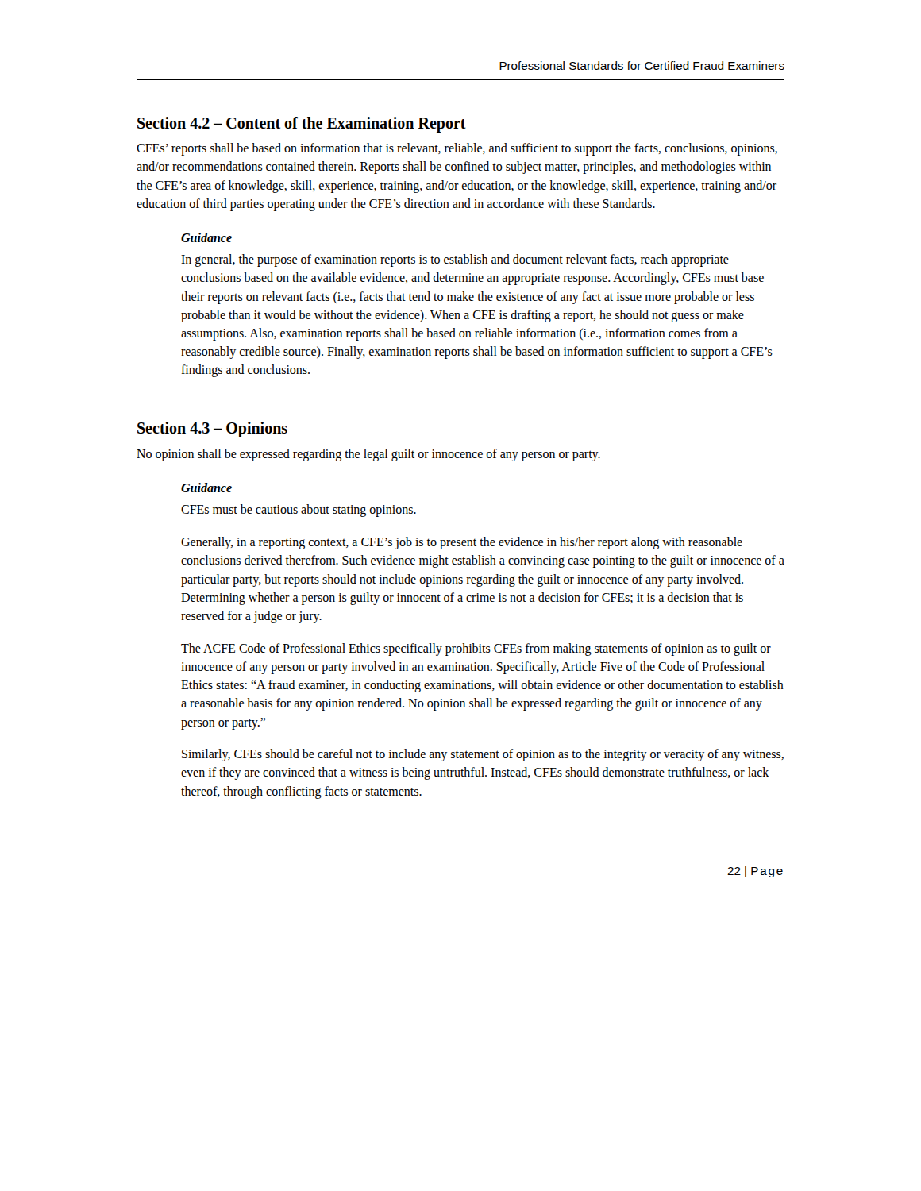Professional Standards for Certified Fraud Examiners
Section 4.2 – Content of the Examination Report
CFEs’ reports shall be based on information that is relevant, reliable, and sufficient to support the facts, conclusions, opinions, and/or recommendations contained therein. Reports shall be confined to subject matter, principles, and methodologies within the CFE’s area of knowledge, skill, experience, training, and/or education, or the knowledge, skill, experience, training and/or education of third parties operating under the CFE’s direction and in accordance with these Standards.
Guidance
In general, the purpose of examination reports is to establish and document relevant facts, reach appropriate conclusions based on the available evidence, and determine an appropriate response. Accordingly, CFEs must base their reports on relevant facts (i.e., facts that tend to make the existence of any fact at issue more probable or less probable than it would be without the evidence). When a CFE is drafting a report, he should not guess or make assumptions. Also, examination reports shall be based on reliable information (i.e., information comes from a reasonably credible source). Finally, examination reports shall be based on information sufficient to support a CFE’s findings and conclusions.
Section 4.3 – Opinions
No opinion shall be expressed regarding the legal guilt or innocence of any person or party.
Guidance
CFEs must be cautious about stating opinions.
Generally, in a reporting context, a CFE’s job is to present the evidence in his/her report along with reasonable conclusions derived therefrom. Such evidence might establish a convincing case pointing to the guilt or innocence of a particular party, but reports should not include opinions regarding the guilt or innocence of any party involved. Determining whether a person is guilty or innocent of a crime is not a decision for CFEs; it is a decision that is reserved for a judge or jury.
The ACFE Code of Professional Ethics specifically prohibits CFEs from making statements of opinion as to guilt or innocence of any person or party involved in an examination. Specifically, Article Five of the Code of Professional Ethics states: “A fraud examiner, in conducting examinations, will obtain evidence or other documentation to establish a reasonable basis for any opinion rendered. No opinion shall be expressed regarding the guilt or innocence of any person or party.”
Similarly, CFEs should be careful not to include any statement of opinion as to the integrity or veracity of any witness, even if they are convinced that a witness is being untruthful. Instead, CFEs should demonstrate truthfulness, or lack thereof, through conflicting facts or statements.
22 | Page